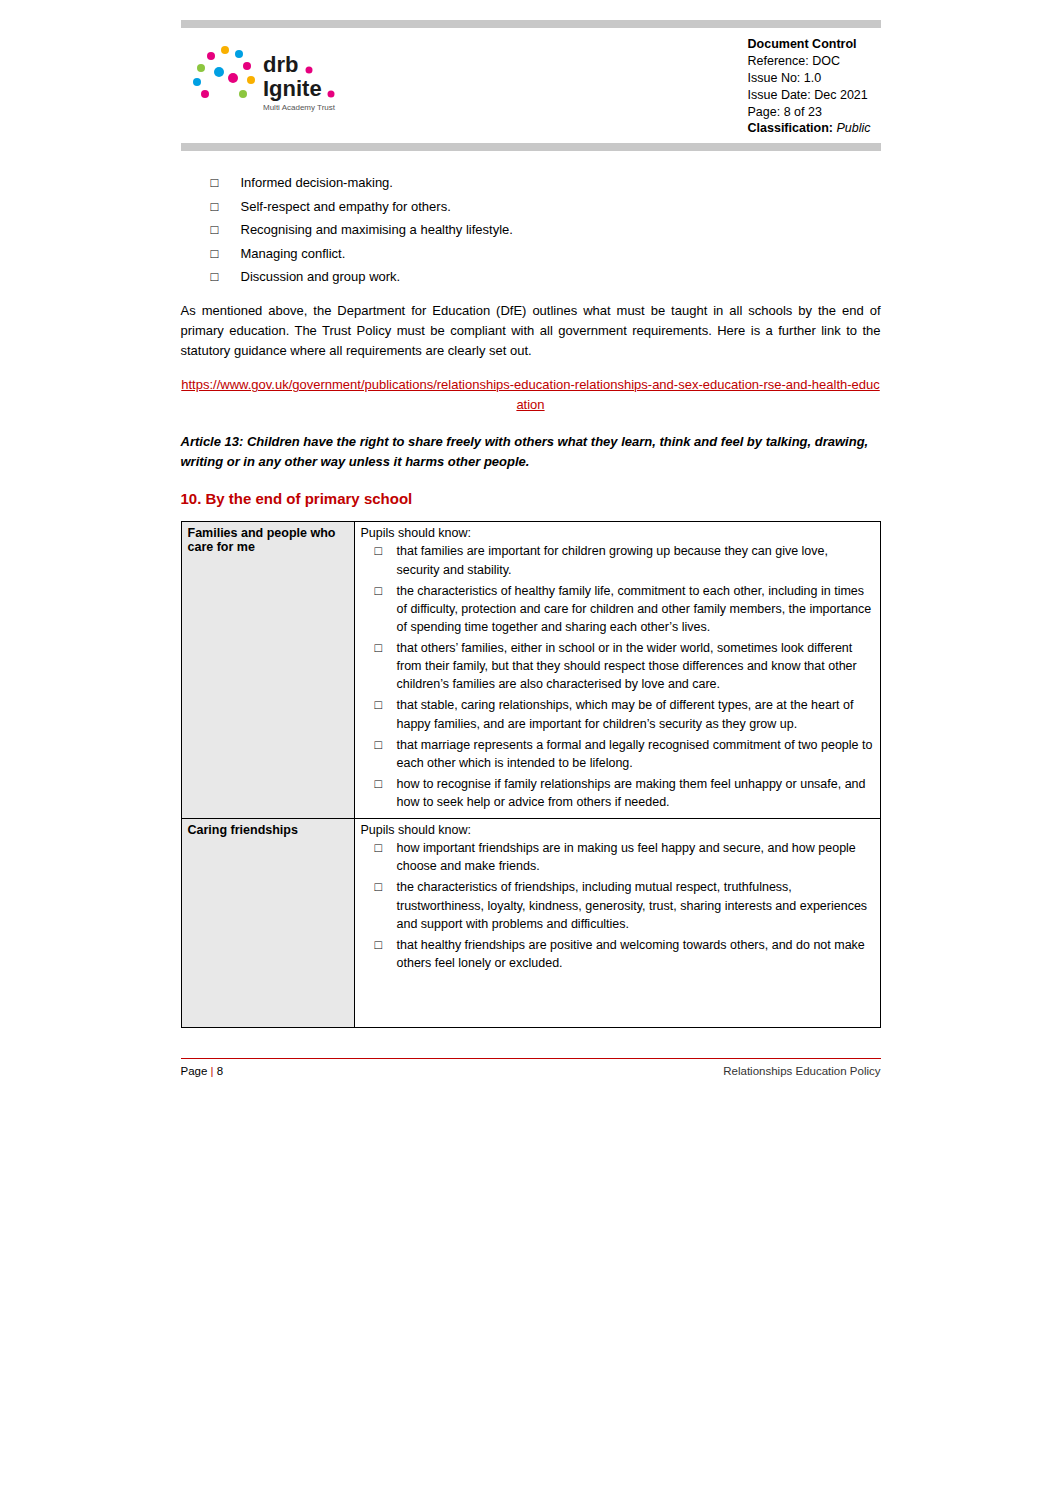drb Ignite Multi Academy Trust
Document Control
Reference: DOC
Issue No: 1.0
Issue Date: Dec 2021
Page: 8 of 23
Classification: Public
Informed decision-making.
Self-respect and empathy for others.
Recognising and maximising a healthy lifestyle.
Managing conflict.
Discussion and group work.
As mentioned above, the Department for Education (DfE) outlines what must be taught in all schools by the end of primary education. The Trust Policy must be compliant with all government requirements. Here is a further link to the statutory guidance where all requirements are clearly set out.
https://www.gov.uk/government/publications/relationships-education-relationships-and-sex-education-rse-and-health-education
Article 13: Children have the right to share freely with others what they learn, think and feel by talking, drawing, writing or in any other way unless it harms other people.
10. By the end of primary school
| Families and people who care for me | Pupils should know: that families are important for children growing up because they can give love, security and stability. the characteristics of healthy family life, commitment to each other, including in times of difficulty, protection and care for children and other family members, the importance of spending time together and sharing each other’s lives. that others’ families, either in school or in the wider world, sometimes look different from their family, but that they should respect those differences and know that other children’s families are also characterised by love and care. that stable, caring relationships, which may be of different types, are at the heart of happy families, and are important for children’s security as they grow up. that marriage represents a formal and legally recognised commitment of two people to each other which is intended to be lifelong. how to recognise if family relationships are making them feel unhappy or unsafe, and how to seek help or advice from others if needed. |
| Caring friendships | Pupils should know: how important friendships are in making us feel happy and secure, and how people choose and make friends. the characteristics of friendships, including mutual respect, truthfulness, trustworthiness, loyalty, kindness, generosity, trust, sharing interests and experiences and support with problems and difficulties. that healthy friendships are positive and welcoming towards others, and do not make others feel lonely or excluded. |
Page | 8
Relationships Education Policy